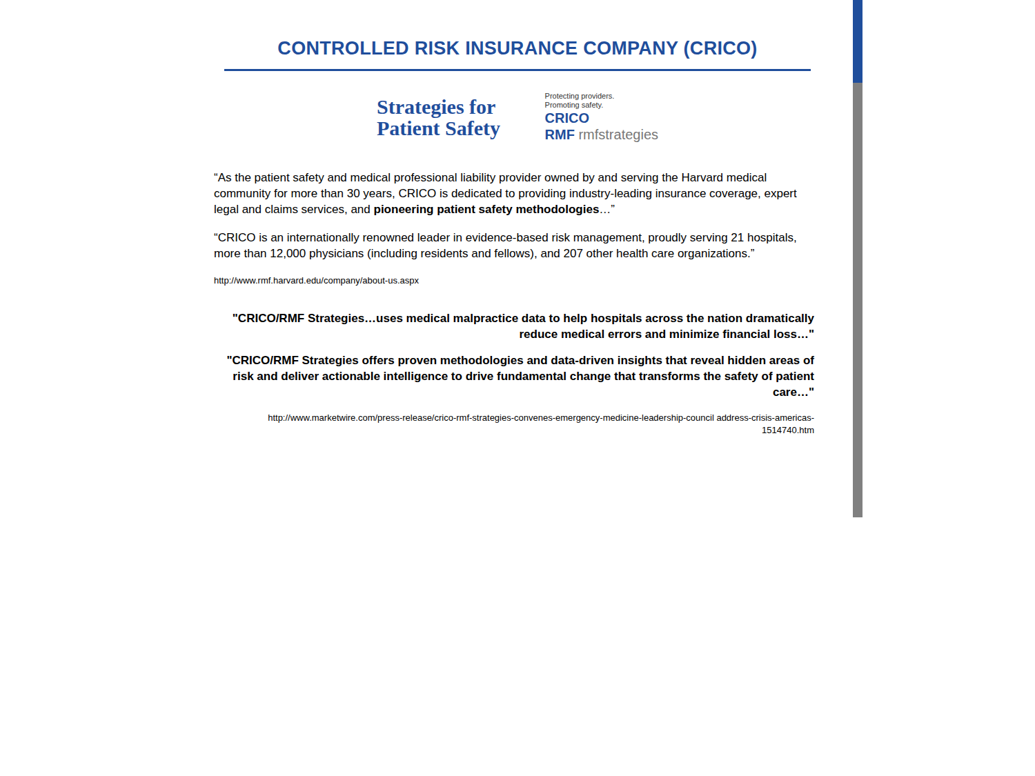CONTROLLED RISK INSURANCE COMPANY (CRICO)
Strategies for
Patient Safety Protecting providers.
Promoting safety.
CRICO
RMF rmfstrategies
“As the patient safety and medical professional liability provider owned by and serving the Harvard medical community for more than 30 years, CRICO is dedicated to providing industry-leading insurance coverage, expert legal and claims services, and pioneering patient safety methodologies…”
“CRICO is an internationally renowned leader in evidence-based risk management, proudly serving 21 hospitals, more than 12,000 physicians (including residents and fellows), and 207 other health care organizations.”
http://www.rmf.harvard.edu/company/about-us.aspx
"CRICO/RMF Strategies…uses medical malpractice data to help hospitals across the nation dramatically reduce medical errors and minimize financial loss…"
"CRICO/RMF Strategies offers proven methodologies and data-driven insights that reveal hidden areas of risk and deliver actionable intelligence to drive fundamental change that transforms the safety of patient care…"
http://www.marketwire.com/press-release/crico-rmf-strategies-convenes-emergency-medicine-leadership-council address-crisis-americas-1514740.htm